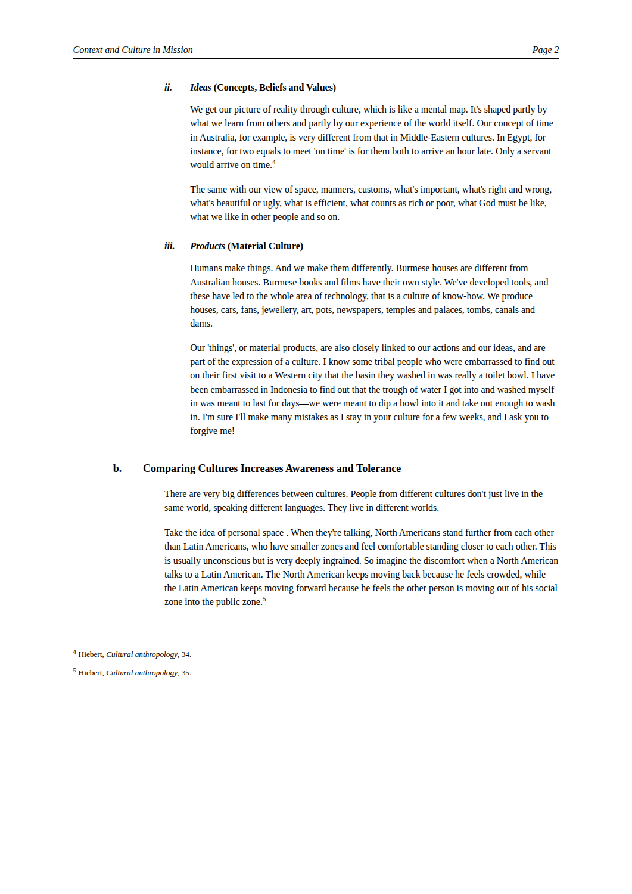Context and Culture in Mission Page 2
ii. Ideas (Concepts, Beliefs and Values)
We get our picture of reality through culture, which is like a mental map. It's shaped partly by what we learn from others and partly by our experience of the world itself. Our concept of time in Australia, for example, is very different from that in Middle-Eastern cultures. In Egypt, for instance, for two equals to meet 'on time' is for them both to arrive an hour late. Only a servant would arrive on time.4
The same with our view of space, manners, customs, what's important, what's right and wrong, what's beautiful or ugly, what is efficient, what counts as rich or poor, what God must be like, what we like in other people and so on.
iii. Products (Material Culture)
Humans make things. And we make them differently. Burmese houses are different from Australian houses. Burmese books and films have their own style. We've developed tools, and these have led to the whole area of technology, that is a culture of know-how. We produce houses, cars, fans, jewellery, art, pots, newspapers, temples and palaces, tombs, canals and dams.
Our 'things', or material products, are also closely linked to our actions and our ideas, and are part of the expression of a culture. I know some tribal people who were embarrassed to find out on their first visit to a Western city that the basin they washed in was really a toilet bowl. I have been embarrassed in Indonesia to find out that the trough of water I got into and washed myself in was meant to last for days—we were meant to dip a bowl into it and take out enough to wash in. I'm sure I'll make many mistakes as I stay in your culture for a few weeks, and I ask you to forgive me!
b. Comparing Cultures Increases Awareness and Tolerance
There are very big differences between cultures. People from different cultures don't just live in the same world, speaking different languages. They live in different worlds.
Take the idea of personal space . When they're talking, North Americans stand further from each other than Latin Americans, who have smaller zones and feel comfortable standing closer to each other. This is usually unconscious but is very deeply ingrained. So imagine the discomfort when a North American talks to a Latin American. The North American keeps moving back because he feels crowded, while the Latin American keeps moving forward because he feels the other person is moving out of his social zone into the public zone.5
4 Hiebert, Cultural anthropology, 34.
5 Hiebert, Cultural anthropology, 35.